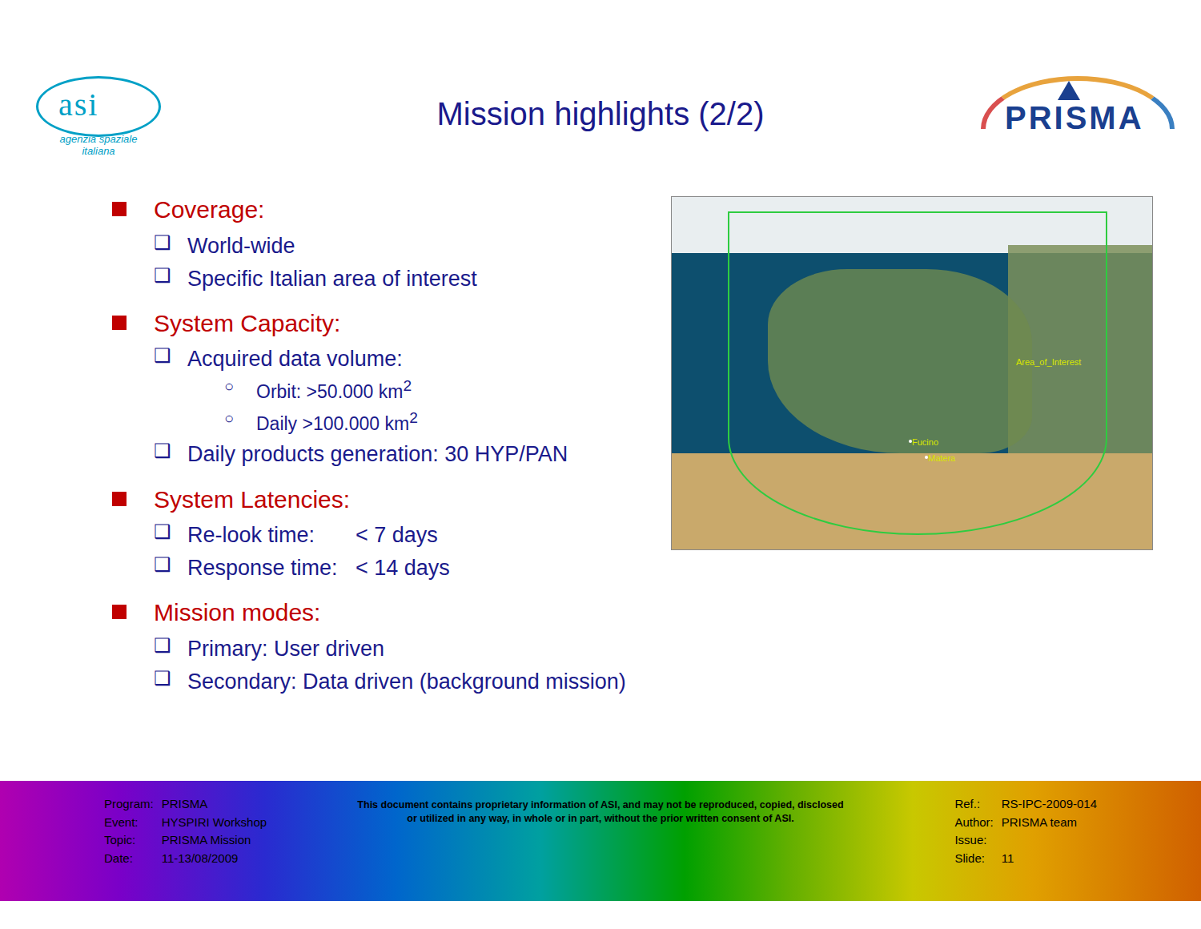asi
agenzia spaziale
italiana
PRISMA
Mission highlights (2/2)
Coverage:
World-wide
Specific Italian area of interest
System Capacity:
Acquired data volume:
Orbit: >50.000 km2
Daily >100.000 km2
Daily products generation: 30 HYP/PAN
System Latencies:
Re-look time:< 7 days
Response time:< 14 days
Mission modes:
Primary: User driven
Secondary: Data driven (background mission)
Area_of_Interest Fucino Matera
| Program: | PRISMA |
| Event: | HYSPIRI Workshop |
| Topic: | PRISMA Mission |
| Date: | 11-13/08/2009 |
This document contains proprietary information of ASI, and may not be reproduced, copied, disclosed or utilized in any way, in whole or in part, without the prior written consent of ASI.
| Ref.: | RS-IPC-2009-014 |
| Author: | PRISMA team |
| Issue: | |
| Slide: | 11 |